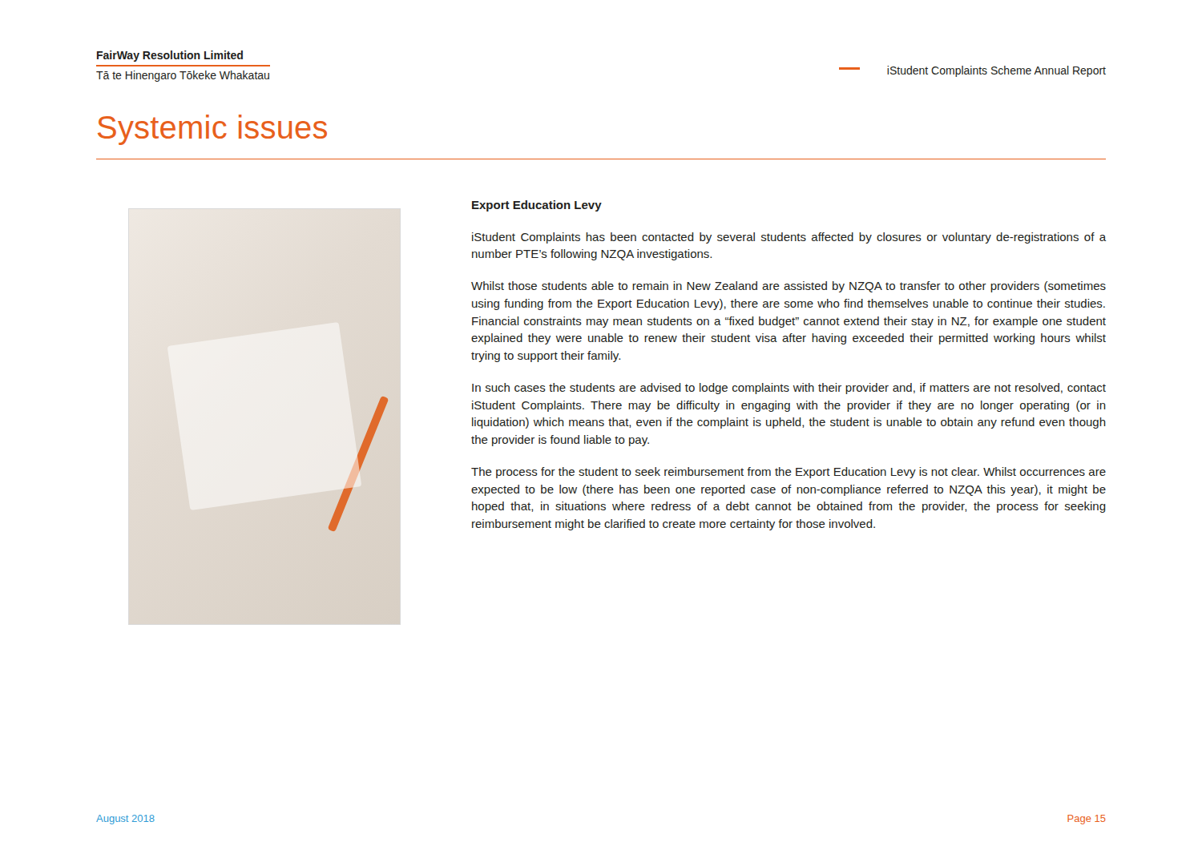FairWay Resolution Limited
Tā te Hinengaro Tōkeke Whakatau
iStudent Complaints Scheme Annual Report
Systemic issues
Export Education Levy
iStudent Complaints has been contacted by several students affected by closures or voluntary de-registrations of a number PTE’s following NZQA investigations.
Whilst those students able to remain in New Zealand are assisted by NZQA to transfer to other providers (sometimes using funding from the Export Education Levy), there are some who find themselves unable to continue their studies. Financial constraints may mean students on a “fixed budget” cannot extend their stay in NZ, for example one student explained they were unable to renew their student visa after having exceeded their permitted working hours whilst trying to support their family.
In such cases the students are advised to lodge complaints with their provider and, if matters are not resolved, contact iStudent Complaints. There may be difficulty in engaging with the provider if they are no longer operating (or in liquidation) which means that, even if the complaint is upheld, the student is unable to obtain any refund even though the provider is found liable to pay.
The process for the student to seek reimbursement from the Export Education Levy is not clear. Whilst occurrences are expected to be low (there has been one reported case of non-compliance referred to NZQA this year), it might be hoped that, in situations where redress of a debt cannot be obtained from the provider, the process for seeking reimbursement might be clarified to create more certainty for those involved.
August 2018
Page 15